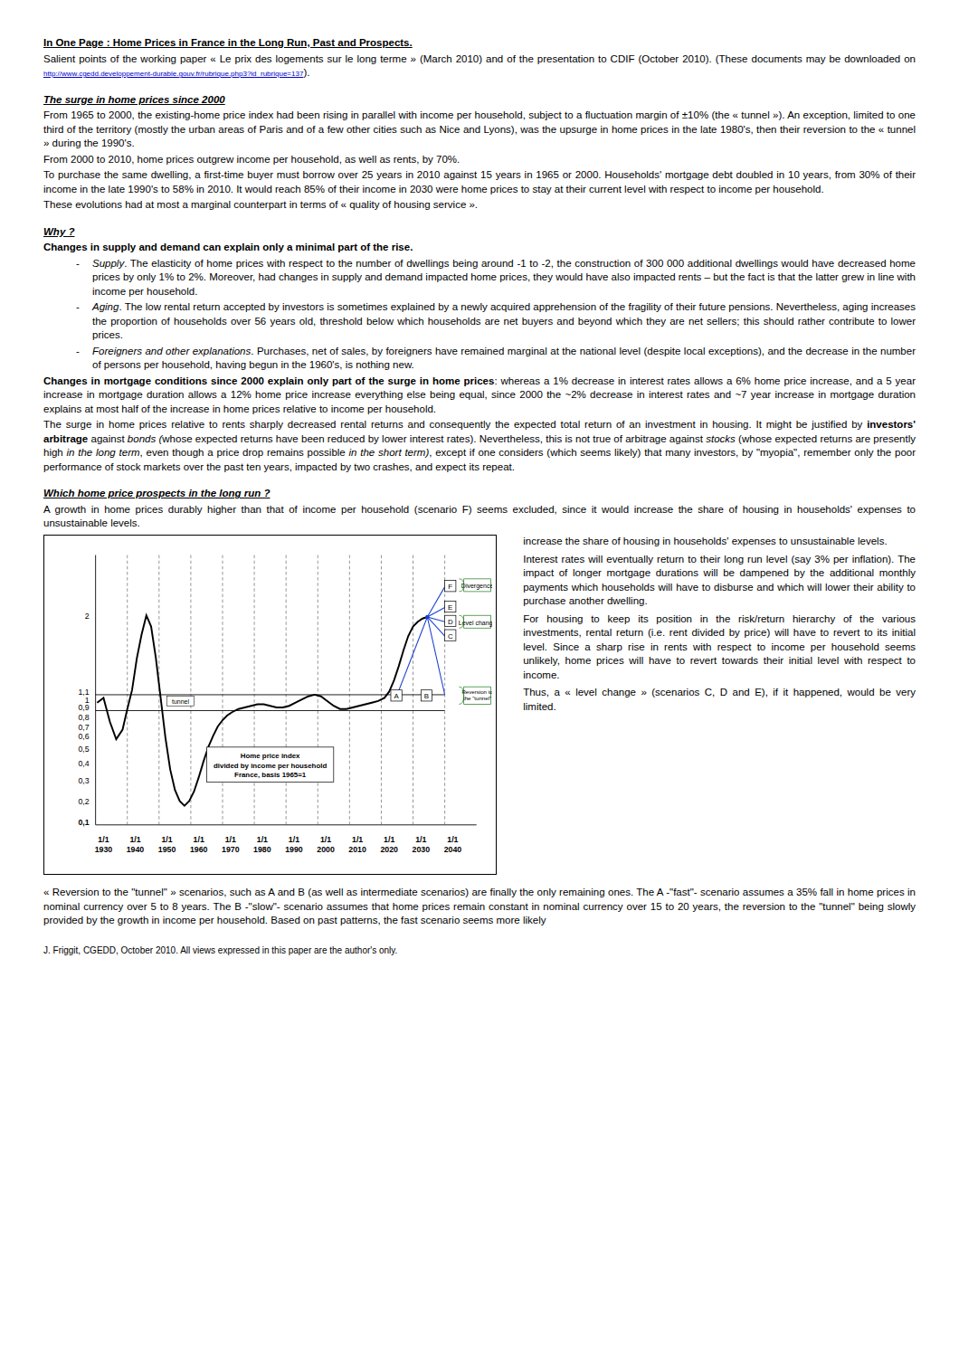In One Page : Home Prices in France in the Long Run, Past and Prospects.
Salient points of the working paper « Le prix des logements sur le long terme » (March 2010) and of the presentation to CDIF (October 2010). (These documents may be downloaded on http://www.cgedd.developpement-durable.gouv.fr/rubrique.php3?id_rubrique=137).
The surge in home prices since 2000
From 1965 to 2000, the existing-home price index had been rising in parallel with income per household, subject to a fluctuation margin of ±10% (the « tunnel »). An exception, limited to one third of the territory (mostly the urban areas of Paris and of a few other cities such as Nice and Lyons), was the upsurge in home prices in the late 1980's, then their reversion to the « tunnel » during the 1990's.
From 2000 to 2010, home prices outgrew income per household, as well as rents, by 70%.
To purchase the same dwelling, a first-time buyer must borrow over 25 years in 2010 against 15 years in 1965 or 2000. Households' mortgage debt doubled in 10 years, from 30% of their income in the late 1990's to 58% in 2010. It would reach 85% of their income in 2030 were home prices to stay at their current level with respect to income per household.
These evolutions had at most a marginal counterpart in terms of « quality of housing service ».
Why ?
Changes in supply and demand can explain only a minimal part of the rise.
Supply. The elasticity of home prices with respect to the number of dwellings being around -1 to -2, the construction of 300 000 additional dwellings would have decreased home prices by only 1% to 2%. Moreover, had changes in supply and demand impacted home prices, they would have also impacted rents – but the fact is that the latter grew in line with income per household.
Aging. The low rental return accepted by investors is sometimes explained by a newly acquired apprehension of the fragility of their future pensions. Nevertheless, aging increases the proportion of households over 56 years old, threshold below which households are net buyers and beyond which they are net sellers; this should rather contribute to lower prices.
Foreigners and other explanations. Purchases, net of sales, by foreigners have remained marginal at the national level (despite local exceptions), and the decrease in the number of persons per household, having begun in the 1960's, is nothing new.
Changes in mortgage conditions since 2000 explain only part of the surge in home prices: whereas a 1% decrease in interest rates allows a 6% home price increase, and a 5 year increase in mortgage duration allows a 12% home price increase everything else being equal, since 2000 the ~2% decrease in interest rates and ~7 year increase in mortgage duration explains at most half of the increase in home prices relative to income per household.
The surge in home prices relative to rents sharply decreased rental returns and consequently the expected total return of an investment in housing. It might be justified by investors' arbitrage against bonds (whose expected returns have been reduced by lower interest rates). Nevertheless, this is not true of arbitrage against stocks (whose expected returns are presently high in the long term, even though a price drop remains possible in the short term), except if one considers (which seems likely) that many investors, by "myopia", remember only the poor performance of stock markets over the past ten years, impacted by two crashes, and expect its repeat.
Which home price prospects in the long run ?
A growth in home prices durably higher than that of income per household (scenario F) seems excluded, since it would increase the share of housing in households' expenses to unsustainable levels.
2 1,1 1 0,9 0,8 0,7 0,6 0,5 0,4 0,3 0,2 0,1 tunnel F E D C A B Divergence Level change Reversion to the "tunnel" Home price index divided by income per household France, basis 1965=1 1/11930 1/11940 1/11950 1/11960 1/11970 1/11980 1/11990 1/12000 1/12010 1/12020 1/12030 1/12040
increase the share of housing in households' expenses to unsustainable levels.
Interest rates will eventually return to their long run level (say 3% per inflation). The impact of longer mortgage durations will be dampened by the additional monthly payments which households will have to disburse and which will lower their ability to purchase another dwelling.
For housing to keep its position in the risk/return hierarchy of the various investments, rental return (i.e. rent divided by price) will have to revert to its initial level. Since a sharp rise in rents with respect to income per household seems unlikely, home prices will have to revert towards their initial level with respect to income.
Thus, a « level change » (scenarios C, D and E), if it happened, would be very limited.
« Reversion to the "tunnel" » scenarios, such as A and B (as well as intermediate scenarios) are finally the only remaining ones. The A -"fast"- scenario assumes a 35% fall in home prices in nominal currency over 5 to 8 years. The B -"slow"- scenario assumes that home prices remain constant in nominal currency over 15 to 20 years, the reversion to the "tunnel" being slowly provided by the growth in income per household. Based on past patterns, the fast scenario seems more likely
J. Friggit, CGEDD, October 2010. All views expressed in this paper are the author's only.